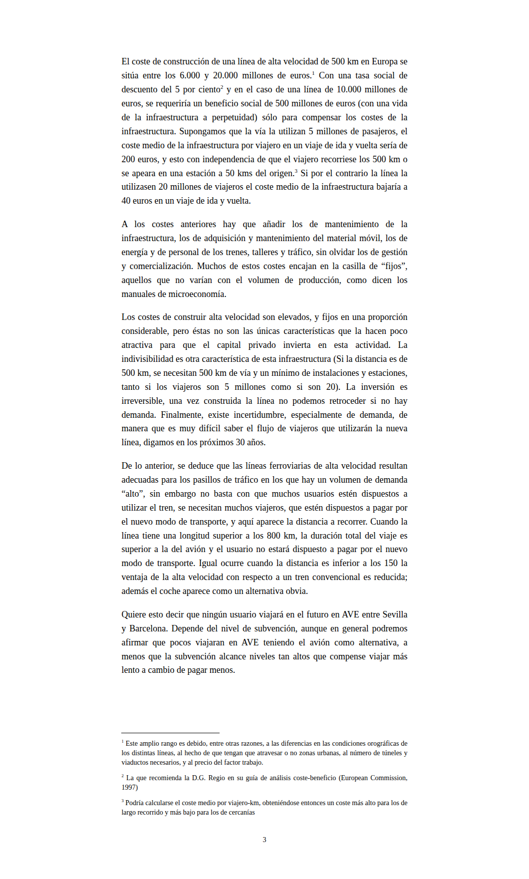El coste de construcción de una línea de alta velocidad de 500 km en Europa se sitúa entre los 6.000 y 20.000 millones de euros.1 Con una tasa social de descuento del 5 por ciento2 y en el caso de una línea de 10.000 millones de euros, se requeriría un beneficio social de 500 millones de euros (con una vida de la infraestructura a perpetuidad) sólo para compensar los costes de la infraestructura. Supongamos que la vía la utilizan 5 millones de pasajeros, el coste medio de la infraestructura por viajero en un viaje de ida y vuelta sería de 200 euros, y esto con independencia de que el viajero recorriese los 500 km o se apeara en una estación a 50 kms del origen.3 Si por el contrario la línea la utilizasen 20 millones de viajeros el coste medio de la infraestructura bajaría a 40 euros en un viaje de ida y vuelta.
A los costes anteriores hay que añadir los de mantenimiento de la infraestructura, los de adquisición y mantenimiento del material móvil, los de energía y de personal de los trenes, talleres y tráfico, sin olvidar los de gestión y comercialización. Muchos de estos costes encajan en la casilla de “fijos”, aquellos que no varían con el volumen de producción, como dicen los manuales de microeconomía.
Los costes de construir alta velocidad son elevados, y fijos en una proporción considerable, pero éstas no son las únicas características que la hacen poco atractiva para que el capital privado invierta en esta actividad. La indivisibilidad es otra característica de esta infraestructura (Si la distancia es de 500 km, se necesitan 500 km de vía y un mínimo de instalaciones y estaciones, tanto si los viajeros son 5 millones como si son 20). La inversión es irreversible, una vez construida la línea no podemos retroceder si no hay demanda. Finalmente, existe incertidumbre, especialmente de demanda, de manera que es muy difícil saber el flujo de viajeros que utilizarán la nueva línea, digamos en los próximos 30 años.
De lo anterior, se deduce que las líneas ferroviarias de alta velocidad resultan adecuadas para los pasillos de tráfico en los que hay un volumen de demanda “alto”, sin embargo no basta con que muchos usuarios estén dispuestos a utilizar el tren, se necesitan muchos viajeros, que estén dispuestos a pagar por el nuevo modo de transporte, y aquí aparece la distancia a recorrer. Cuando la línea tiene una longitud superior a los 800 km, la duración total del viaje es superior a la del avión y el usuario no estará dispuesto a pagar por el nuevo modo de transporte. Igual ocurre cuando la distancia es inferior a los 150 la ventaja de la alta velocidad con respecto a un tren convencional es reducida; además el coche aparece como un alternativa obvia.
Quiere esto decir que ningún usuario viajará en el futuro en AVE entre Sevilla y Barcelona. Depende del nivel de subvención, aunque en general podremos afirmar que pocos viajaran en AVE teniendo el avión como alternativa, a menos que la subvención alcance niveles tan altos que compense viajar más lento a cambio de pagar menos.
1 Este amplio rango es debido, entre otras razones, a las diferencias en las condiciones orográficas de los distintas líneas, al hecho de que tengan que atravesar o no zonas urbanas, al número de túneles y viaductos necesarios, y al precio del factor trabajo.
2 La que recomienda la D.G. Regio en su guía de análisis coste-beneficio (European Commission, 1997)
3 Podría calcularse el coste medio por viajero-km, obteniéndose entonces un coste más alto para los de largo recorrido y más bajo para los de cercanías
3